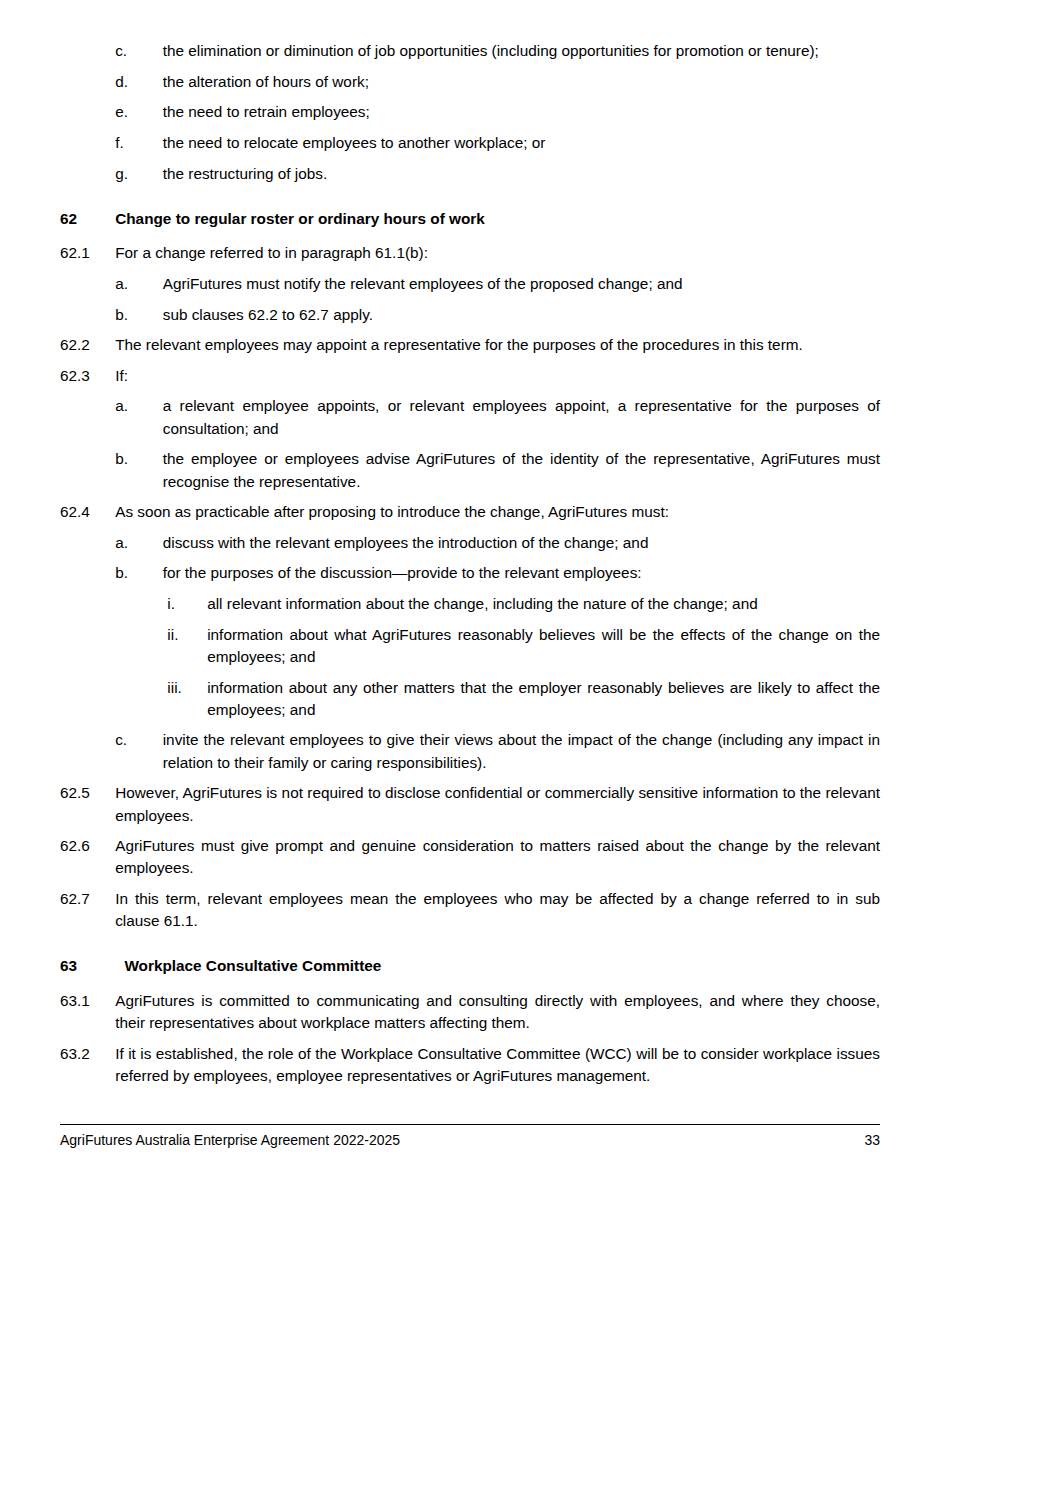c.
the elimination or diminution of job opportunities (including opportunities for promotion or tenure);
d.
the alteration of hours of work;
e.
the need to retrain employees;
f.
the need to relocate employees to another workplace; or
g.
the restructuring of jobs.
62 Change to regular roster or ordinary hours of work
62.1
For a change referred to in paragraph 61.1(b):
a.
AgriFutures must notify the relevant employees of the proposed change; and
b.
sub clauses 62.2 to 62.7 apply.
62.2
The relevant employees may appoint a representative for the purposes of the procedures in this term.
62.3
If:
a.
a relevant employee appoints, or relevant employees appoint, a representative for the purposes of consultation; and
b.
the employee or employees advise AgriFutures of the identity of the representative, AgriFutures must recognise the representative.
62.4
As soon as practicable after proposing to introduce the change, AgriFutures must:
a.
discuss with the relevant employees the introduction of the change; and
b.
for the purposes of the discussion—provide to the relevant employees:
i.
all relevant information about the change, including the nature of the change; and
ii.
information about what AgriFutures reasonably believes will be the effects of the change on the employees; and
iii.
information about any other matters that the employer reasonably believes are likely to affect the employees; and
c.
invite the relevant employees to give their views about the impact of the change (including any impact in relation to their family or caring responsibilities).
62.5
However, AgriFutures is not required to disclose confidential or commercially sensitive information to the relevant employees.
62.6
AgriFutures must give prompt and genuine consideration to matters raised about the change by the relevant employees.
62.7
In this term, relevant employees mean the employees who may be affected by a change referred to in sub clause 61.1.
63 Workplace Consultative Committee
63.1
AgriFutures is committed to communicating and consulting directly with employees, and where they choose, their representatives about workplace matters affecting them.
63.2
If it is established, the role of the Workplace Consultative Committee (WCC) will be to consider workplace issues referred by employees, employee representatives or AgriFutures management.
AgriFutures Australia Enterprise Agreement 2022-2025 33